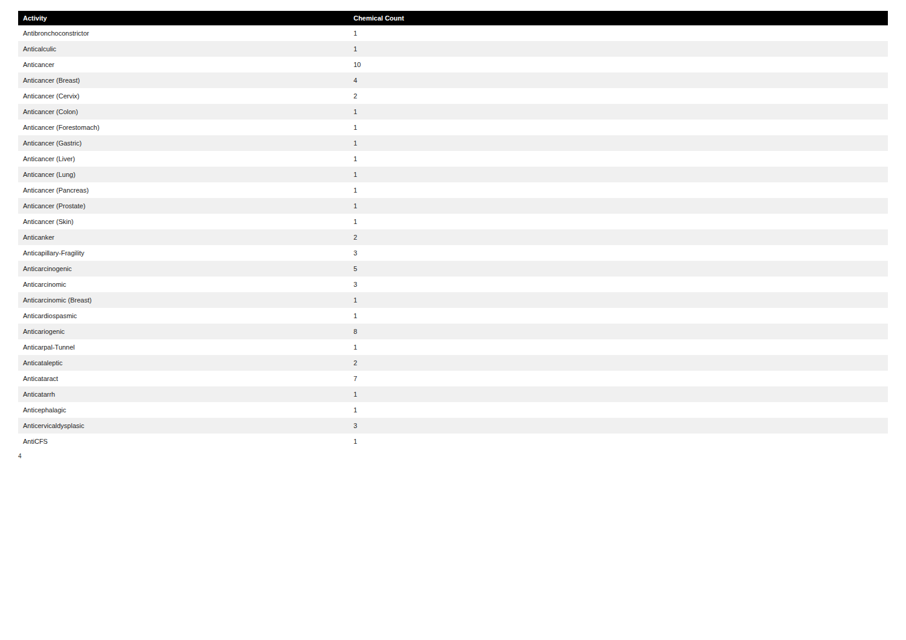| Activity | Chemical Count |
| --- | --- |
| Antibronchoconstrictor | 1 |
| Anticalculic | 1 |
| Anticancer | 10 |
| Anticancer (Breast) | 4 |
| Anticancer (Cervix) | 2 |
| Anticancer (Colon) | 1 |
| Anticancer (Forestomach) | 1 |
| Anticancer (Gastric) | 1 |
| Anticancer (Liver) | 1 |
| Anticancer (Lung) | 1 |
| Anticancer (Pancreas) | 1 |
| Anticancer (Prostate) | 1 |
| Anticancer (Skin) | 1 |
| Anticanker | 2 |
| Anticapillary-Fragility | 3 |
| Anticarcinogenic | 5 |
| Anticarcinomic | 3 |
| Anticarcinomic (Breast) | 1 |
| Anticardiospasmic | 1 |
| Anticariogenic | 8 |
| Anticarpal-Tunnel | 1 |
| Anticataleptic | 2 |
| Anticataract | 7 |
| Anticatarrh | 1 |
| Anticephalagic | 1 |
| Anticervicaldysplasic | 3 |
| AntiCFS | 1 |
4